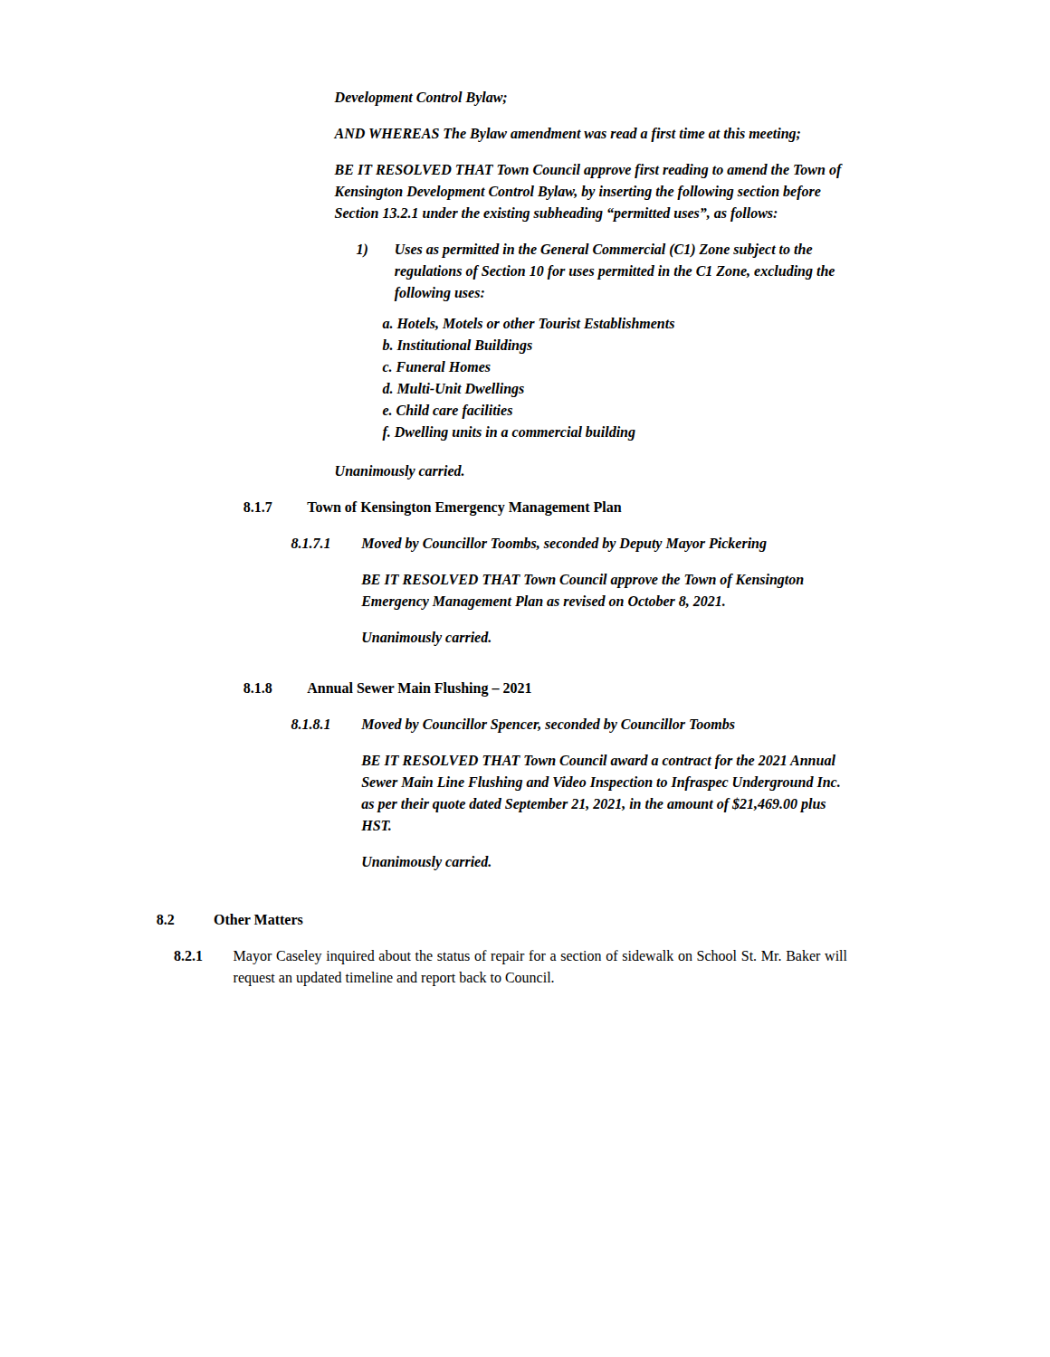Development Control Bylaw;
AND WHEREAS The Bylaw amendment was read a first time at this meeting;
BE IT RESOLVED THAT Town Council approve first reading to amend the Town of Kensington Development Control Bylaw, by inserting the following section before Section 13.2.1 under the existing subheading “permitted uses”, as follows:
1) Uses as permitted in the General Commercial (C1) Zone subject to the regulations of Section 10 for uses permitted in the C1 Zone, excluding the following uses:
a. Hotels, Motels or other Tourist Establishments
b. Institutional Buildings
c. Funeral Homes
d. Multi-Unit Dwellings
e. Child care facilities
f. Dwelling units in a commercial building
Unanimously carried.
8.1.7 Town of Kensington Emergency Management Plan
8.1.7.1
Moved by Councillor Toombs, seconded by Deputy Mayor Pickering
BE IT RESOLVED THAT Town Council approve the Town of Kensington Emergency Management Plan as revised on October 8, 2021.
Unanimously carried.
8.1.8 Annual Sewer Main Flushing – 2021
8.1.8.1
Moved by Councillor Spencer, seconded by Councillor Toombs
BE IT RESOLVED THAT Town Council award a contract for the 2021 Annual Sewer Main Line Flushing and Video Inspection to Infraspec Underground Inc. as per their quote dated September 21, 2021, in the amount of $21,469.00 plus HST.
Unanimously carried.
8.2 Other Matters
8.2.1 Mayor Caseley inquired about the status of repair for a section of sidewalk on School St. Mr. Baker will request an updated timeline and report back to Council.